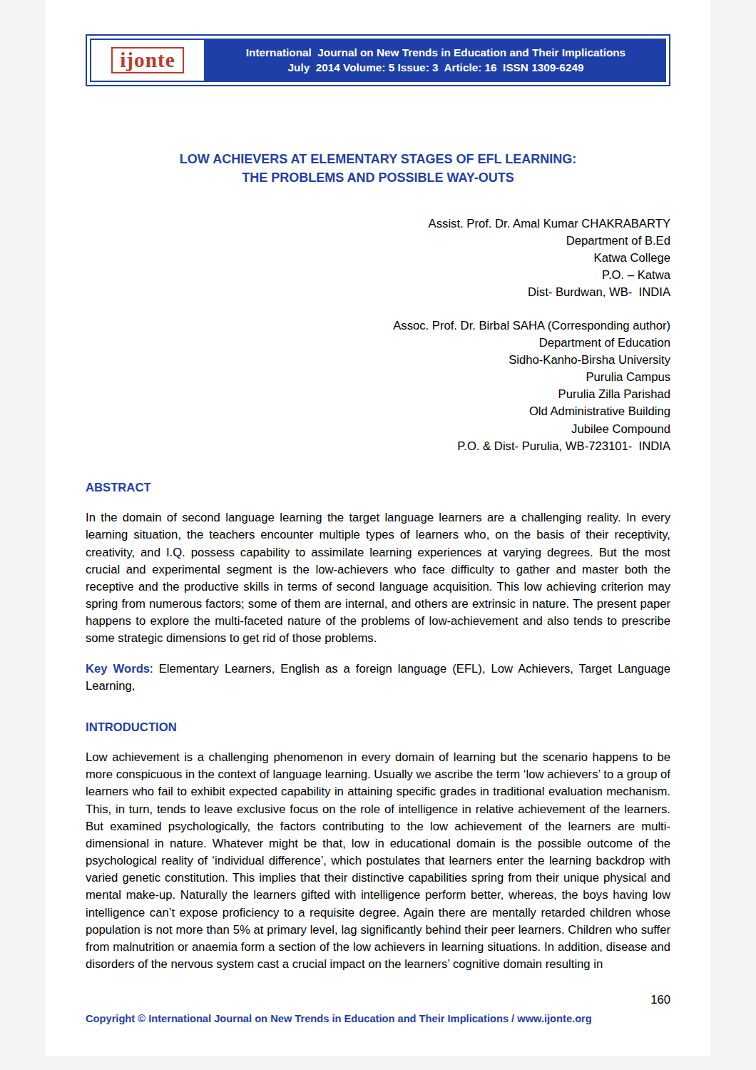ijonte
International Journal on New Trends in Education and Their Implications July 2014 Volume: 5 Issue: 3 Article: 16 ISSN 1309-6249
Low Achievers at Elementary Stages of EFL Learning:
The Problems and Possible Way-Outs
Assist. Prof. Dr. Amal Kumar CHAKRABARTY
Department of B.Ed
Katwa College
P.O. – Katwa
Dist- Burdwan, WB- INDIA
Assoc. Prof. Dr. Birbal SAHA (Corresponding author)
Department of Education
Sidho-Kanho-Birsha University
Purulia Campus
Purulia Zilla Parishad
Old Administrative Building
Jubilee Compound
P.O. & Dist- Purulia, WB-723101- INDIA
Abstract
In the domain of second language learning the target language learners are a challenging reality. In every learning situation, the teachers encounter multiple types of learners who, on the basis of their receptivity, creativity, and I.Q. possess capability to assimilate learning experiences at varying degrees. But the most crucial and experimental segment is the low-achievers who face difficulty to gather and master both the receptive and the productive skills in terms of second language acquisition. This low achieving criterion may spring from numerous factors; some of them are internal, and others are extrinsic in nature. The present paper happens to explore the multi-faceted nature of the problems of low-achievement and also tends to prescribe some strategic dimensions to get rid of those problems.
Key Words: Elementary Learners, English as a foreign language (EFL), Low Achievers, Target Language Learning,
Introduction
Low achievement is a challenging phenomenon in every domain of learning but the scenario happens to be more conspicuous in the context of language learning. Usually we ascribe the term ‘low achievers’ to a group of learners who fail to exhibit expected capability in attaining specific grades in traditional evaluation mechanism. This, in turn, tends to leave exclusive focus on the role of intelligence in relative achievement of the learners. But examined psychologically, the factors contributing to the low achievement of the learners are multi-dimensional in nature. Whatever might be that, low in educational domain is the possible outcome of the psychological reality of ‘individual difference’, which postulates that learners enter the learning backdrop with varied genetic constitution. This implies that their distinctive capabilities spring from their unique physical and mental make-up. Naturally the learners gifted with intelligence perform better, whereas, the boys having low intelligence can’t expose proficiency to a requisite degree. Again there are mentally retarded children whose population is not more than 5% at primary level, lag significantly behind their peer learners. Children who suffer from malnutrition or anaemia form a section of the low achievers in learning situations. In addition, disease and disorders of the nervous system cast a crucial impact on the learners’ cognitive domain resulting in
160
Copyright © International Journal on New Trends in Education and Their Implications / www.ijonte.org